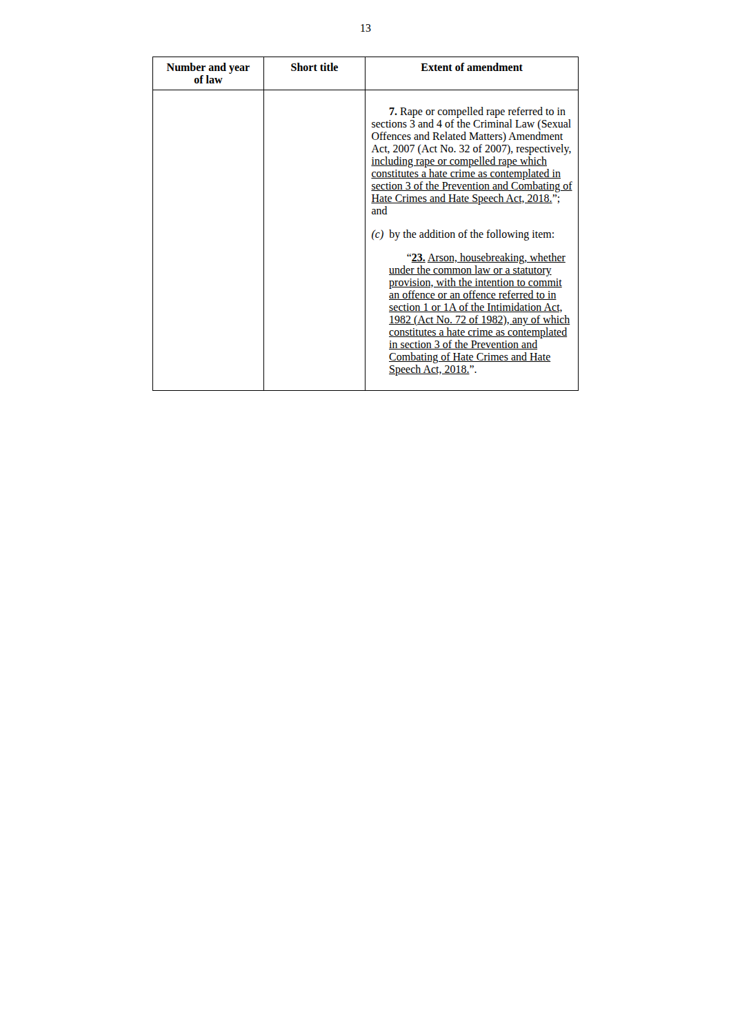13
| Number and year of law | Short title | Extent of amendment |
| --- | --- | --- |
| | | 7. Rape or compelled rape referred to in sections 3 and 4 of the Criminal Law (Sexual Offences and Related Matters) Amendment Act, 2007 (Act No. 32 of 2007), respectively , including rape or compelled rape which constitutes a hate crime as contemplated in section 3 of the Prevention and Combating of Hate Crimes and Hate Speech Act, 2018. ”; and (c) by the addition of the following item: “ 23. Arson, housebreaking, whether under the common law or a statutory provision, with the intention to commit an offence or an offence referred to in section 1 or 1A of the Intimidation Act, 1982 (Act No. 72 of 1982), any of which constitutes a hate crime as contemplated in section 3 of the Prevention and Combating of Hate Crimes and Hate Speech Act, 2018. ”. |